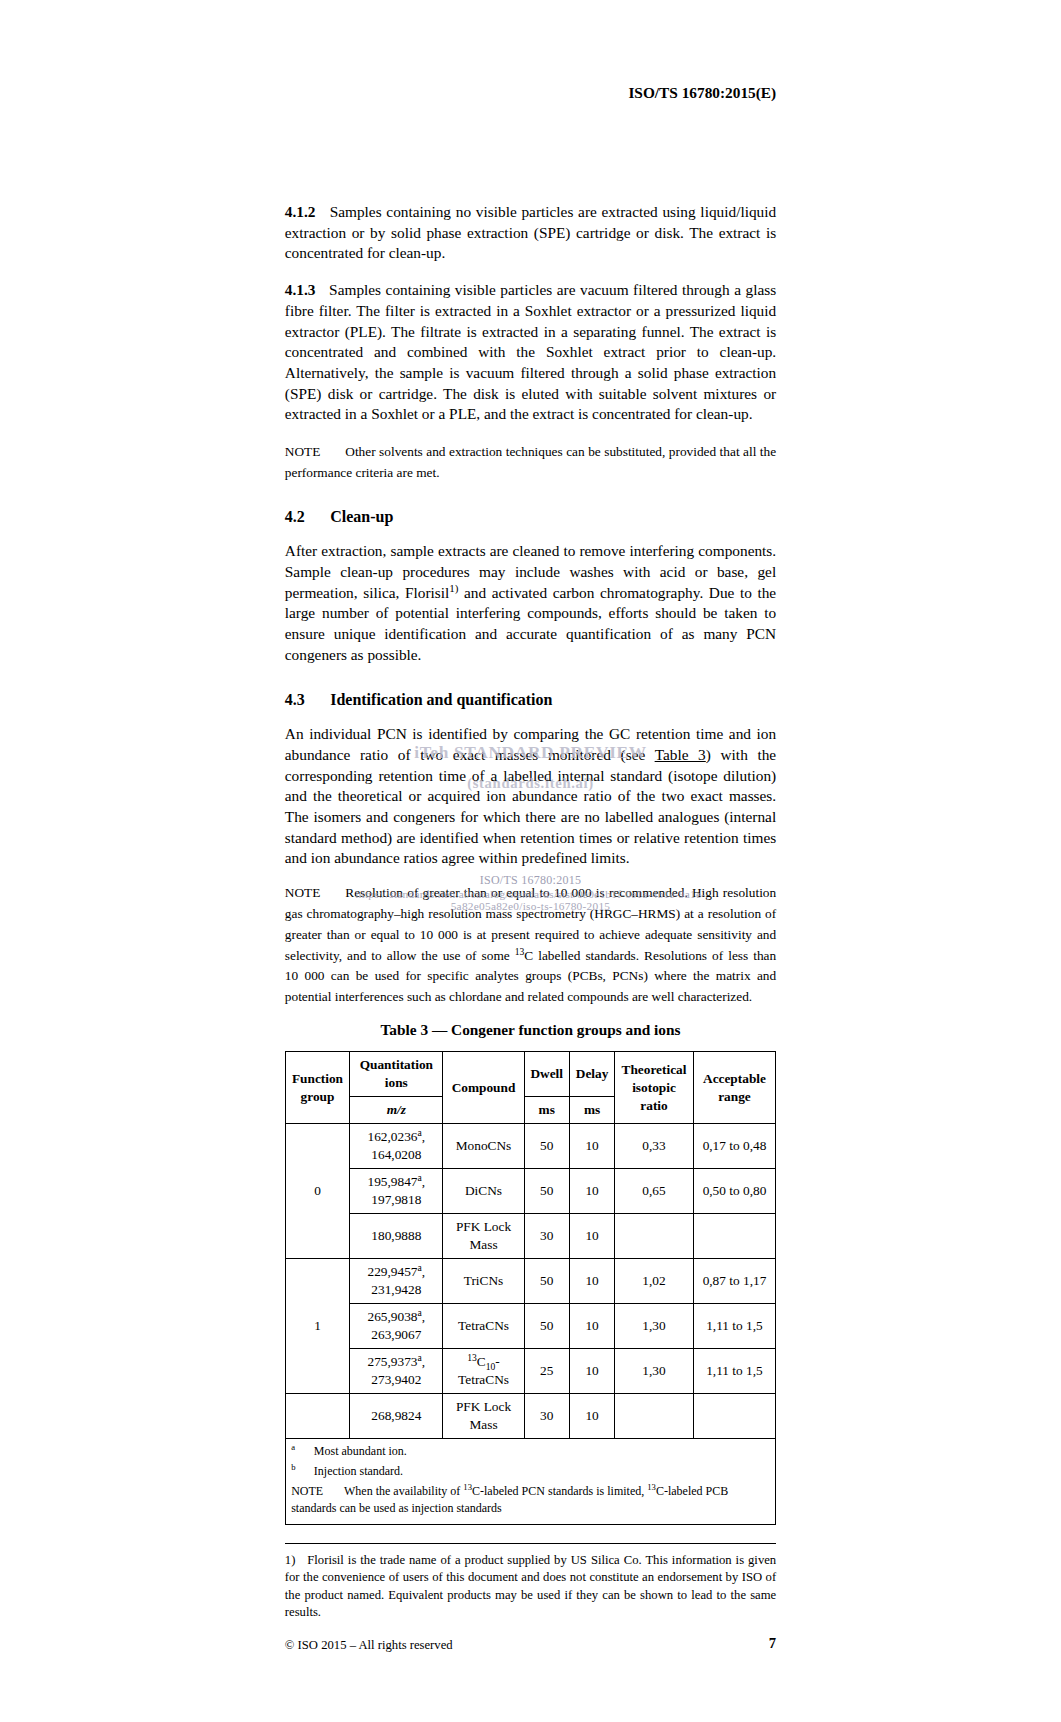ISO/TS 16780:2015(E)
4.1.2 Samples containing no visible particles are extracted using liquid/liquid extraction or by solid phase extraction (SPE) cartridge or disk. The extract is concentrated for clean-up.
4.1.3 Samples containing visible particles are vacuum filtered through a glass fibre filter. The filter is extracted in a Soxhlet extractor or a pressurized liquid extractor (PLE). The filtrate is extracted in a separating funnel. The extract is concentrated and combined with the Soxhlet extract prior to clean-up. Alternatively, the sample is vacuum filtered through a solid phase extraction (SPE) disk or cartridge. The disk is eluted with suitable solvent mixtures or extracted in a Soxhlet or a PLE, and the extract is concentrated for clean-up.
NOTE Other solvents and extraction techniques can be substituted, provided that all the performance criteria are met.
4.2 Clean-up
After extraction, sample extracts are cleaned to remove interfering components. Sample clean-up procedures may include washes with acid or base, gel permeation, silica, Florisil1) and activated carbon chromatography. Due to the large number of potential interfering compounds, efforts should be taken to ensure unique identification and accurate quantification of as many PCN congeners as possible.
4.3 Identification and quantification
An individual PCN is identified by comparing the GC retention time and ion abundance ratio of two exact masses monitored (see Table 3) with the corresponding retention time of a labelled internal standard (isotope dilution) and the theoretical or acquired ion abundance ratio of the two exact masses. The isomers and congeners for which there are no labelled analogues (internal standard method) are identified when retention times or relative retention times and ion abundance ratios agree within predefined limits.
iTeh STANDARD PREVIEW
(standards.iteh.ai)
NOTE Resolution of greater than or equal to 10 000 is recommended. High resolution gas chromatography–high resolution mass spectrometry (HRGC–HRMS) at a resolution of greater than or equal to 10 000 is at present required to achieve adequate sensitivity and selectivity, and to allow the use of some 13C labelled standards. Resolutions of less than 10 000 can be used for specific analytes groups (PCBs, PCNs) where the matrix and potential interferences such as chlordane and related compounds are well characterized.
ISO/TS 16780:2015
https://standards.iteh.ai/catalog/standards/sist/0e0e1b1f-0e1a-4b1e-9a1e-
5a82e05a82e0/iso-ts-16780-2015
Table 3 — Congener function groups and ions
| Function group | Quantitation ions | Compound | Dwell | Delay | Theoretical isotopic ratio | Acceptable range |
| --- | --- | --- | --- | --- | --- | --- |
| m/z | ms | ms |
| 0 | 162,0236 a , 164,0208 | MonoCNs | 50 | 10 | 0,33 | 0,17 to 0,48 |
| 195,9847 a , 197,9818 | DiCNs | 50 | 10 | 0,65 | 0,50 to 0,80 |
| 180,9888 | PFK Lock Mass | 30 | 10 | | |
| 1 | 229,9457 a , 231,9428 | TriCNs | 50 | 10 | 1,02 | 0,87 to 1,17 |
| 265,9038 a , 263,9067 | TetraCNs | 50 | 10 | 1,30 | 1,11 to 1,5 |
| 275,9373 a , 273,9402 | 13 C 10 -TetraCNs | 25 | 10 | 1,30 | 1,11 to 1,5 |
| | 268,9824 | PFK Lock Mass | 30 | 10 | | |
| a Most abundant ion. b Injection standard. NOTE When the availability of 13 C-labeled PCN standards is limited, 13 C-labeled PCB standards can be used as injection standards |
1) Florisil is the trade name of a product supplied by US Silica Co. This information is given for the convenience of users of this document and does not constitute an endorsement by ISO of the product named. Equivalent products may be used if they can be shown to lead to the same results.
© ISO 2015 – All rights reserved
7